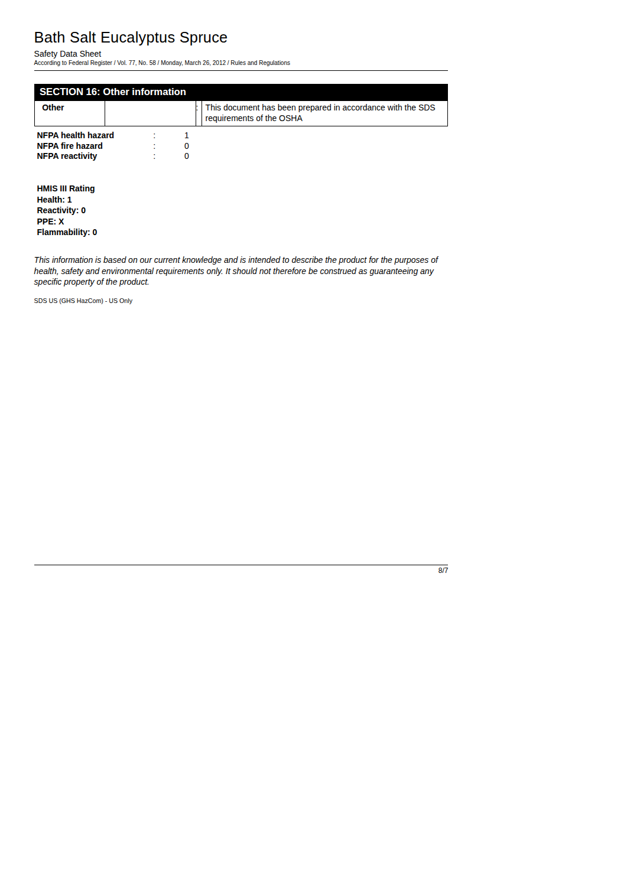Bath Salt Eucalyptus Spruce
Safety Data Sheet
According to Federal Register / Vol. 77, No. 58 / Monday, March 26, 2012 / Rules and Regulations
SECTION 16: Other information
| Other | | : | This document has been prepared in accordance with the SDS requirements of the OSHA |
NFPA health hazard : 1
NFPA fire hazard : 0
NFPA reactivity : 0
HMIS III Rating
Health: 1
Reactivity: 0
PPE: X
Flammability: 0
This information is based on our current knowledge and is intended to describe the product for the purposes of health, safety and environmental requirements only. It should not therefore be construed as guaranteeing any specific property of the product.
SDS US (GHS HazCom) - US Only
8/7